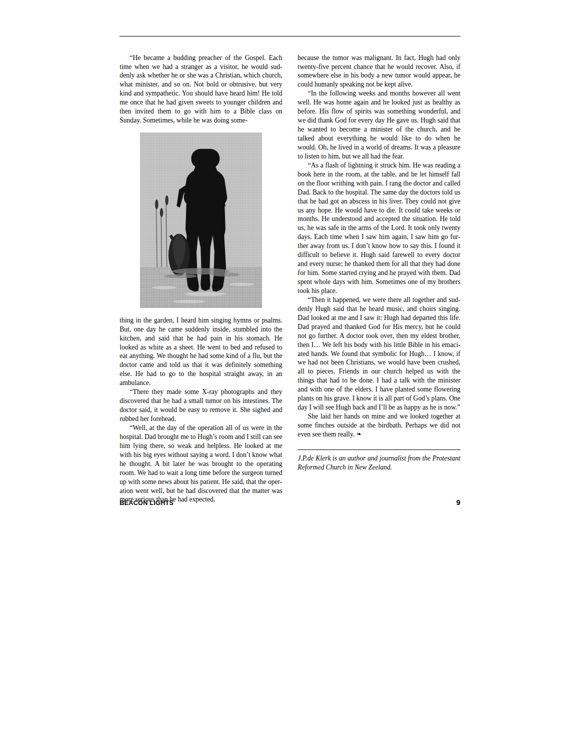“He became a budding preacher of the Gospel. Each time when we had a stranger as a visitor, he would suddenly ask whether he or she was a Christian, which church, what minister, and so on. Not bold or obtrusive, but very kind and sympathetic. You should have heard him! He told me once that he had given sweets to younger children and then invited them to go with him to a Bible class on Sunday. Sometimes, while he was doing some-
thing in the garden, I heard him singing hymns or psalms. But, one day he came suddenly inside, stumbled into the kitchen, and said that he had pain in his stomach. He looked as white as a sheet. He went to bed and refused to eat anything. We thought he had some kind of a flu, but the doctor came and told us that it was definitely something else. He had to go to the hospital straight away, in an ambulance.
“There they made some X-ray photographs and they discovered that he had a small tumor on his intestines. The doctor said, it would be easy to remove it. She sighed and rubbed her forehead.
“Well, at the day of the operation all of us were in the hospital. Dad brought me to Hugh’s room and I still can see him lying there, so weak and helpless. He looked at me with his big eyes without saying a word. I don’t know what he thought. A bit later he was brought to the operating room. We had to wait a long time before the surgeon turned up with some news about his patient. He said, that the operation went well, but he had discovered that the matter was more serious than he had expected,
because the tumor was malignant. In fact, Hugh had only twenty-five percent chance that he would recover. Also, if somewhere else in his body a new tumor would appear, he could humanly speaking not be kept alive.
“In the following weeks and months however all went well. He was home again and he looked just as healthy as before. His flow of spirits was something wonderful, and we did thank God for every day He gave us. Hugh said that he wanted to become a minister of the church, and he talked about everything he would like to do when he would. Oh, he lived in a world of dreams. It was a pleasure to listen to him, but we all had the fear.
“As a flash of lightning it struck him. He was reading a book here in the room, at the table, and he let himself fall on the floor writhing with pain. I rang the doctor and called Dad. Back to the hospital. The same day the doctors told us that he had got an abscess in his liver. They could not give us any hope. He would have to die. It could take weeks or months. He understood and accepted the situation. He told us, he was safe in the arms of the Lord. It took only twenty days. Each time when I saw him again, I saw him go further away from us. I don’t know how to say this. I found it difficult to believe it. Hugh said farewell to every doctor and every nurse; he thanked them for all that they had done for him. Some started crying and he prayed with them. Dad spent whole days with him. Sometimes one of my brothers took his place.
“Then it happened, we were there all together and suddenly Hugh said that he heard music, and choirs singing. Dad looked at me and I saw it: Hugh had departed this life. Dad prayed and thanked God for His mercy, but he could not go further. A doctor took over, then my eldest brother, then I… We left his body with his little Bible in his emaciated hands. We found that symbolic for Hugh… I know, if we had not been Christians, we would have been crushed, all to pieces. Friends in our church helped us with the things that had to be done. I had a talk with the minister and with one of the elders. I have planted some flowering plants on his grave. I know it is all part of God’s plans. One day I will see Hugh back and I’ll be as happy as he is now.”
She laid her hands on mine and we looked together at some finches outside at the birdbath. Perhaps we did not even see them really. ❧
J.P.de Klerk is an author and journalist from the Protestant Reformed Church in New Zeeland.
BEACON LIGHTS 9